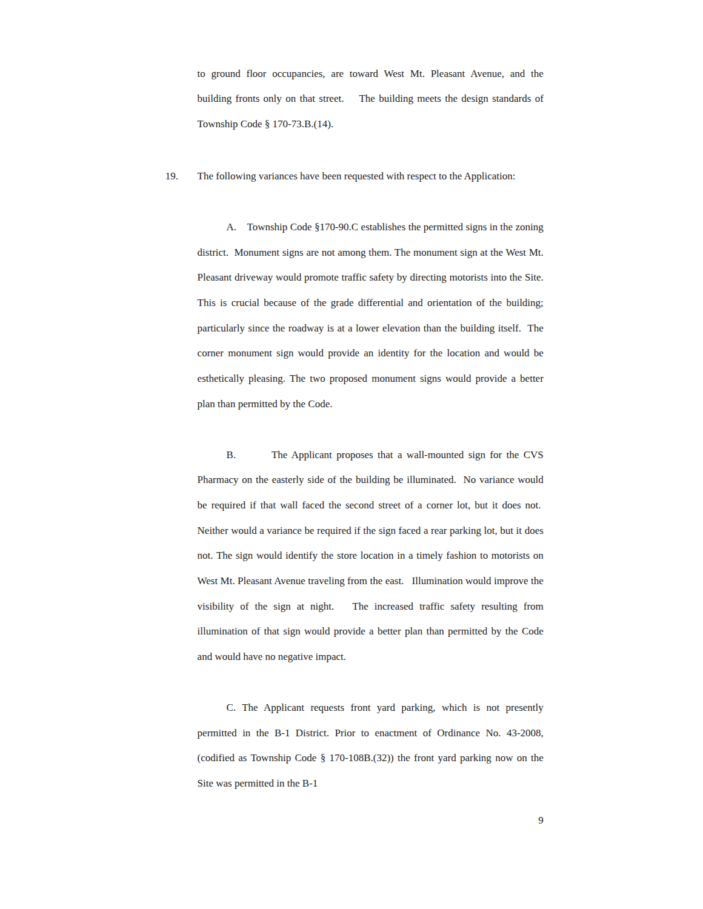to ground floor occupancies, are toward West Mt. Pleasant Avenue, and the building fronts only on that street. The building meets the design standards of Township Code § 170-73.B.(14).
19. The following variances have been requested with respect to the Application:
A. Township Code §170-90.C establishes the permitted signs in the zoning district. Monument signs are not among them. The monument sign at the West Mt. Pleasant driveway would promote traffic safety by directing motorists into the Site. This is crucial because of the grade differential and orientation of the building; particularly since the roadway is at a lower elevation than the building itself. The corner monument sign would provide an identity for the location and would be esthetically pleasing. The two proposed monument signs would provide a better plan than permitted by the Code.
B. The Applicant proposes that a wall-mounted sign for the CVS Pharmacy on the easterly side of the building be illuminated. No variance would be required if that wall faced the second street of a corner lot, but it does not. Neither would a variance be required if the sign faced a rear parking lot, but it does not. The sign would identify the store location in a timely fashion to motorists on West Mt. Pleasant Avenue traveling from the east. Illumination would improve the visibility of the sign at night. The increased traffic safety resulting from illumination of that sign would provide a better plan than permitted by the Code and would have no negative impact.
C. The Applicant requests front yard parking, which is not presently permitted in the B-1 District. Prior to enactment of Ordinance No. 43-2008, (codified as Township Code § 170-108B.(32)) the front yard parking now on the Site was permitted in the B-1
9